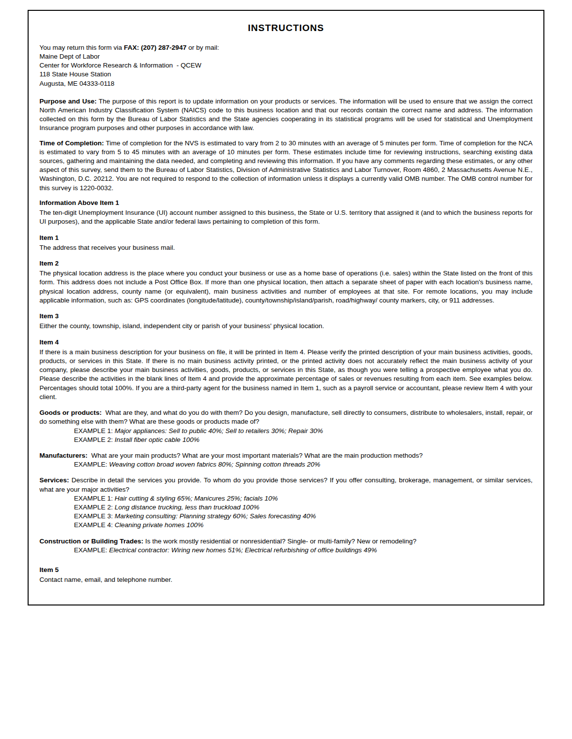INSTRUCTIONS
You may return this form via FAX: (207) 287-2947 or by mail:
Maine Dept of Labor
Center for Workforce Research & Information - QCEW
118 State House Station
Augusta, ME 04333-0118
Purpose and Use: The purpose of this report is to update information on your products or services. The information will be used to ensure that we assign the correct North American Industry Classification System (NAICS) code to this business location and that our records contain the correct name and address. The information collected on this form by the Bureau of Labor Statistics and the State agencies cooperating in its statistical programs will be used for statistical and Unemployment Insurance program purposes and other purposes in accordance with law.
Time of Completion: Time of completion for the NVS is estimated to vary from 2 to 30 minutes with an average of 5 minutes per form. Time of completion for the NCA is estimated to vary from 5 to 45 minutes with an average of 10 minutes per form. These estimates include time for reviewing instructions, searching existing data sources, gathering and maintaining the data needed, and completing and reviewing this information. If you have any comments regarding these estimates, or any other aspect of this survey, send them to the Bureau of Labor Statistics, Division of Administrative Statistics and Labor Turnover, Room 4860, 2 Massachusetts Avenue N.E., Washington, D.C. 20212. You are not required to respond to the collection of information unless it displays a currently valid OMB number. The OMB control number for this survey is 1220-0032.
Information Above Item 1
The ten-digit Unemployment Insurance (UI) account number assigned to this business, the State or U.S. territory that assigned it (and to which the business reports for UI purposes), and the applicable State and/or federal laws pertaining to completion of this form.
Item 1
The address that receives your business mail.
Item 2
The physical location address is the place where you conduct your business or use as a home base of operations (i.e. sales) within the State listed on the front of this form. This address does not include a Post Office Box. If more than one physical location, then attach a separate sheet of paper with each location's business name, physical location address, county name (or equivalent), main business activities and number of employees at that site. For remote locations, you may include applicable information, such as: GPS coordinates (longitude/latitude), county/township/island/parish, road/highway/ county markers, city, or 911 addresses.
Item 3
Either the county, township, island, independent city or parish of your business' physical location.
Item 4
If there is a main business description for your business on file, it will be printed in Item 4. Please verify the printed description of your main business activities, goods, products, or services in this State. If there is no main business activity printed, or the printed activity does not accurately reflect the main business activity of your company, please describe your main business activities, goods, products, or services in this State, as though you were telling a prospective employee what you do. Please describe the activities in the blank lines of Item 4 and provide the approximate percentage of sales or revenues resulting from each item. See examples below. Percentages should total 100%. If you are a third-party agent for the business named in Item 1, such as a payroll service or accountant, please review Item 4 with your client.
Goods or products: What are they, and what do you do with them? Do you design, manufacture, sell directly to consumers, distribute to wholesalers, install, repair, or do something else with them? What are these goods or products made of?
EXAMPLE 1: Major appliances: Sell to public 40%; Sell to retailers 30%; Repair 30%
EXAMPLE 2: Install fiber optic cable 100%
Manufacturers: What are your main products? What are your most important materials? What are the main production methods?
EXAMPLE: Weaving cotton broad woven fabrics 80%; Spinning cotton threads 20%
Services: Describe in detail the services you provide. To whom do you provide those services? If you offer consulting, brokerage, management, or similar services, what are your major activities?
EXAMPLE 1: Hair cutting & styling 65%; Manicures 25%; facials 10%
EXAMPLE 2: Long distance trucking, less than truckload 100%
EXAMPLE 3: Marketing consulting: Planning strategy 60%; Sales forecasting 40%
EXAMPLE 4: Cleaning private homes 100%
Construction or Building Trades: Is the work mostly residential or nonresidential? Single- or multi-family? New or remodeling?
EXAMPLE: Electrical contractor: Wiring new homes 51%; Electrical refurbishing of office buildings 49%
Item 5
Contact name, email, and telephone number.